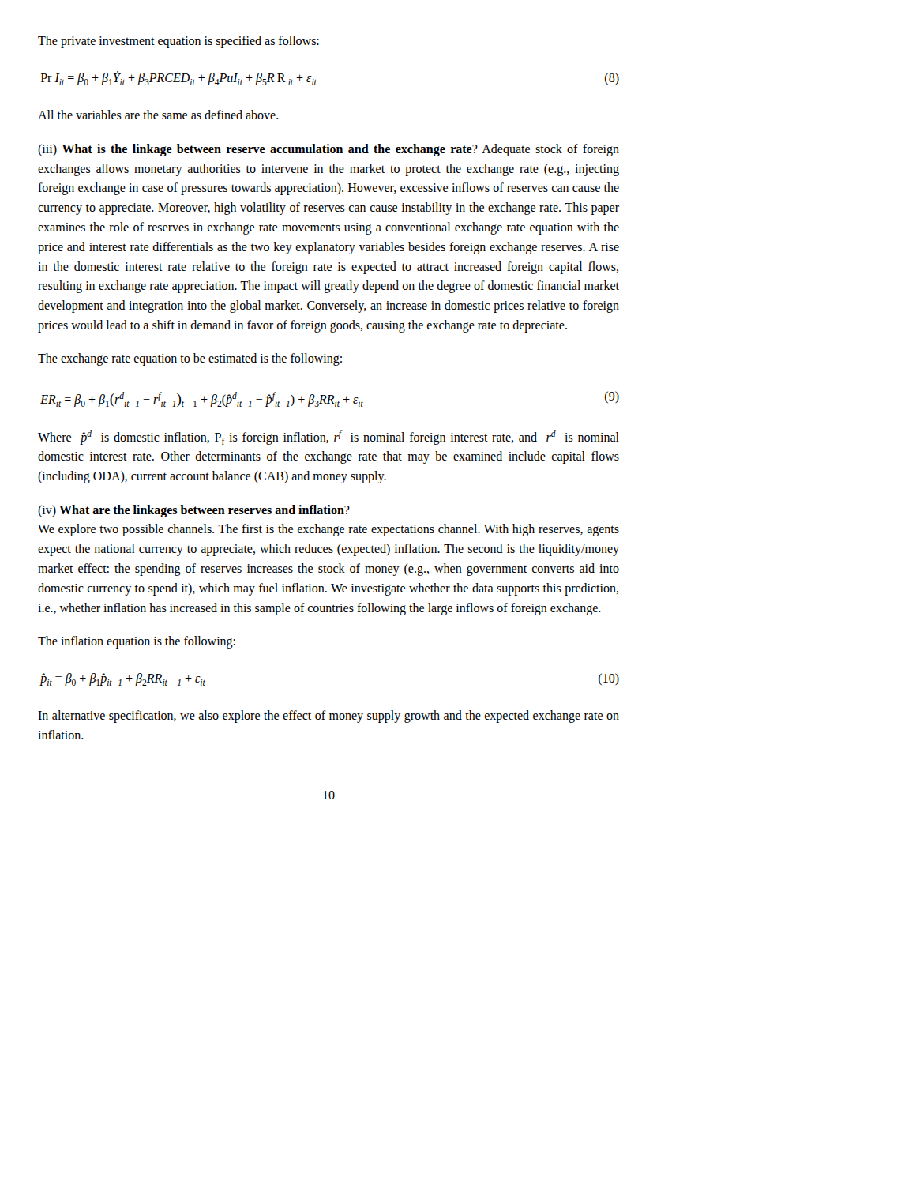The private investment equation is specified as follows:
Pr Iit = β0 + β1Ẏit + β3PRCEDit + β4PuIit + β5R R it + εit (8)
All the variables are the same as defined above.
(iii) What is the linkage between reserve accumulation and the exchange rate? Adequate stock of foreign exchanges allows monetary authorities to intervene in the market to protect the exchange rate (e.g., injecting foreign exchange in case of pressures towards appreciation). However, excessive inflows of reserves can cause the currency to appreciate. Moreover, high volatility of reserves can cause instability in the exchange rate. This paper examines the role of reserves in exchange rate movements using a conventional exchange rate equation with the price and interest rate differentials as the two key explanatory variables besides foreign exchange reserves. A rise in the domestic interest rate relative to the foreign rate is expected to attract increased foreign capital flows, resulting in exchange rate appreciation. The impact will greatly depend on the degree of domestic financial market development and integration into the global market. Conversely, an increase in domestic prices relative to foreign prices would lead to a shift in demand in favor of foreign goods, causing the exchange rate to depreciate.
The exchange rate equation to be estimated is the following:
ERit = β0 + β1(rdit−1 − rfit−1)t − 1 + β2(p̂dit−1 − p̂fit−1) + β3RRit + εit (9)
Where p̂d is domestic inflation, Pf is foreign inflation, rf is nominal foreign interest rate, and rd is nominal domestic interest rate. Other determinants of the exchange rate that may be examined include capital flows (including ODA), current account balance (CAB) and money supply.
(iv) What are the linkages between reserves and inflation?
We explore two possible channels. The first is the exchange rate expectations channel. With high reserves, agents expect the national currency to appreciate, which reduces (expected) inflation. The second is the liquidity/money market effect: the spending of reserves increases the stock of money (e.g., when government converts aid into domestic currency to spend it), which may fuel inflation. We investigate whether the data supports this prediction, i.e., whether inflation has increased in this sample of countries following the large inflows of foreign exchange.
The inflation equation is the following:
p̂it = β0 + β1p̂it−1 + β2RRit − 1 + εit (10)
In alternative specification, we also explore the effect of money supply growth and the expected exchange rate on inflation.
10